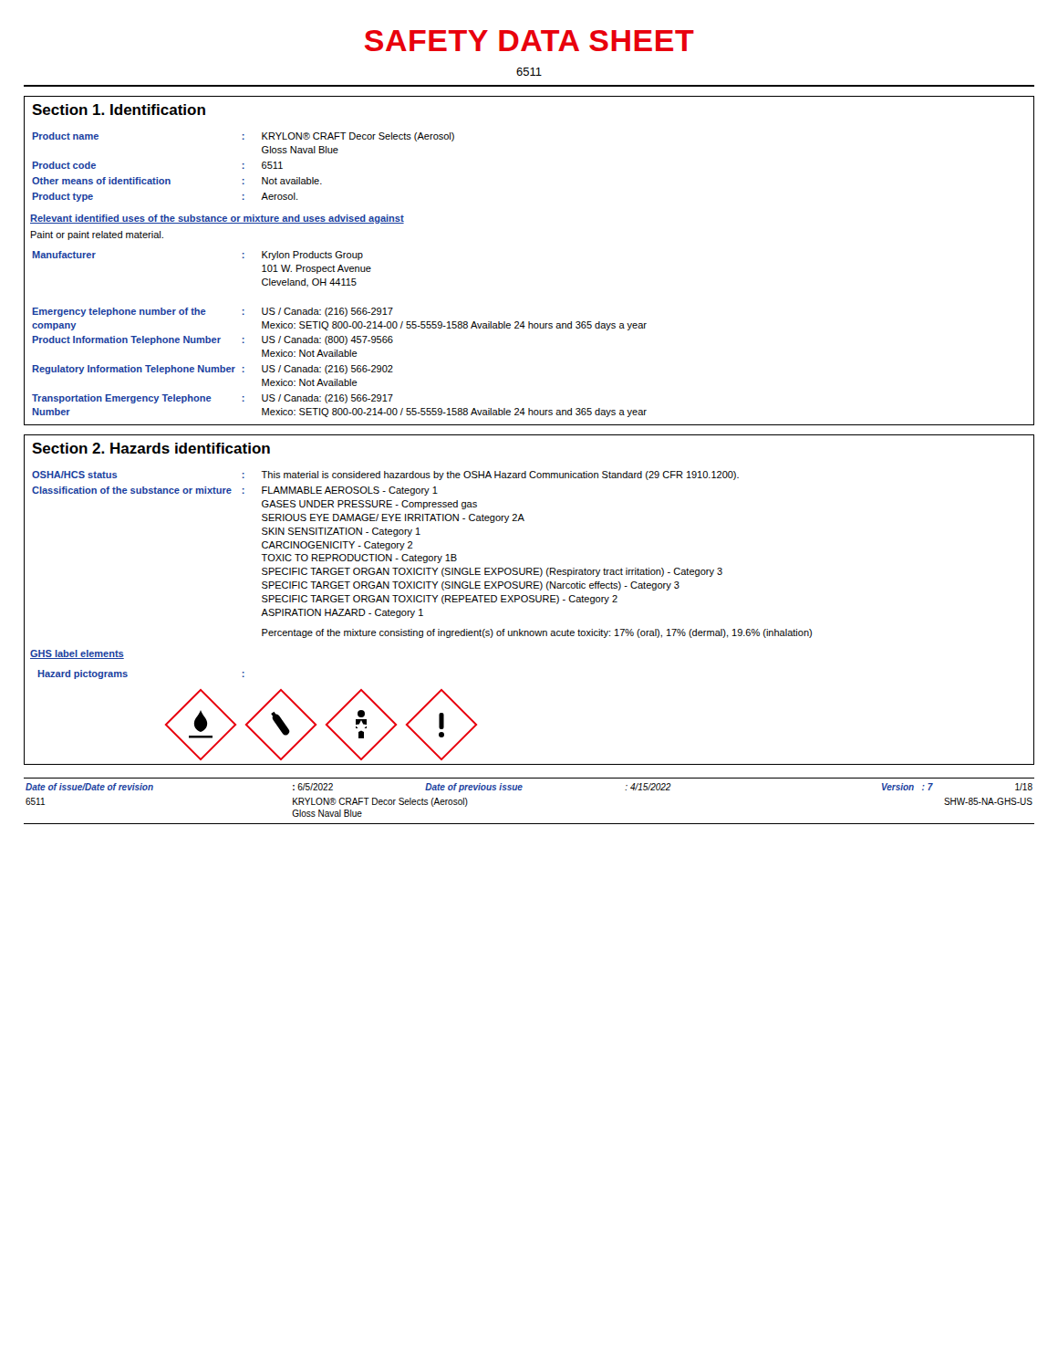SAFETY DATA SHEET
6511
Section 1. Identification
| Product name | : | KRYLON® CRAFT Decor Selects (Aerosol) Gloss Naval Blue |
| Product code | : | 6511 |
| Other means of identification | : | Not available. |
| Product type | : | Aerosol. |
Relevant identified uses of the substance or mixture and uses advised against
Paint or paint related material.
| Manufacturer | : | Krylon Products Group 101 W. Prospect Avenue Cleveland, OH 44115 |
| Emergency telephone number of the company | : | US / Canada: (216) 566-2917 Mexico: SETIQ 800-00-214-00 / 55-5559-1588 Available 24 hours and 365 days a year |
| Product Information Telephone Number | : | US / Canada: (800) 457-9566 Mexico: Not Available |
| Regulatory Information Telephone Number | : | US / Canada: (216) 566-2902 Mexico: Not Available |
| Transportation Emergency Telephone Number | : | US / Canada: (216) 566-2917 Mexico: SETIQ 800-00-214-00 / 55-5559-1588 Available 24 hours and 365 days a year |
Section 2. Hazards identification
| OSHA/HCS status | : | This material is considered hazardous by the OSHA Hazard Communication Standard (29 CFR 1910.1200). |
| Classification of the substance or mixture | : | FLAMMABLE AEROSOLS - Category 1 GASES UNDER PRESSURE - Compressed gas SERIOUS EYE DAMAGE/ EYE IRRITATION - Category 2A SKIN SENSITIZATION - Category 1 CARCINOGENICITY - Category 2 TOXIC TO REPRODUCTION - Category 1B SPECIFIC TARGET ORGAN TOXICITY (SINGLE EXPOSURE) (Respiratory tract irritation) - Category 3 SPECIFIC TARGET ORGAN TOXICITY (SINGLE EXPOSURE) (Narcotic effects) - Category 3 SPECIFIC TARGET ORGAN TOXICITY (REPEATED EXPOSURE) - Category 2 ASPIRATION HAZARD - Category 1 |
| | | Percentage of the mixture consisting of ingredient(s) of unknown acute toxicity: 17% (oral), 17% (dermal), 19.6% (inhalation) |
GHS label elements
| Hazard pictograms | : | |
| Date of issue/Date of revision | : 6/5/2022 | Date of previous issue | : 4/15/2022 | Version : 7 | 1/18 |
| 6511 | KRYLON® CRAFT Decor Selects (Aerosol) Gloss Naval Blue | SHW-85-NA-GHS-US |